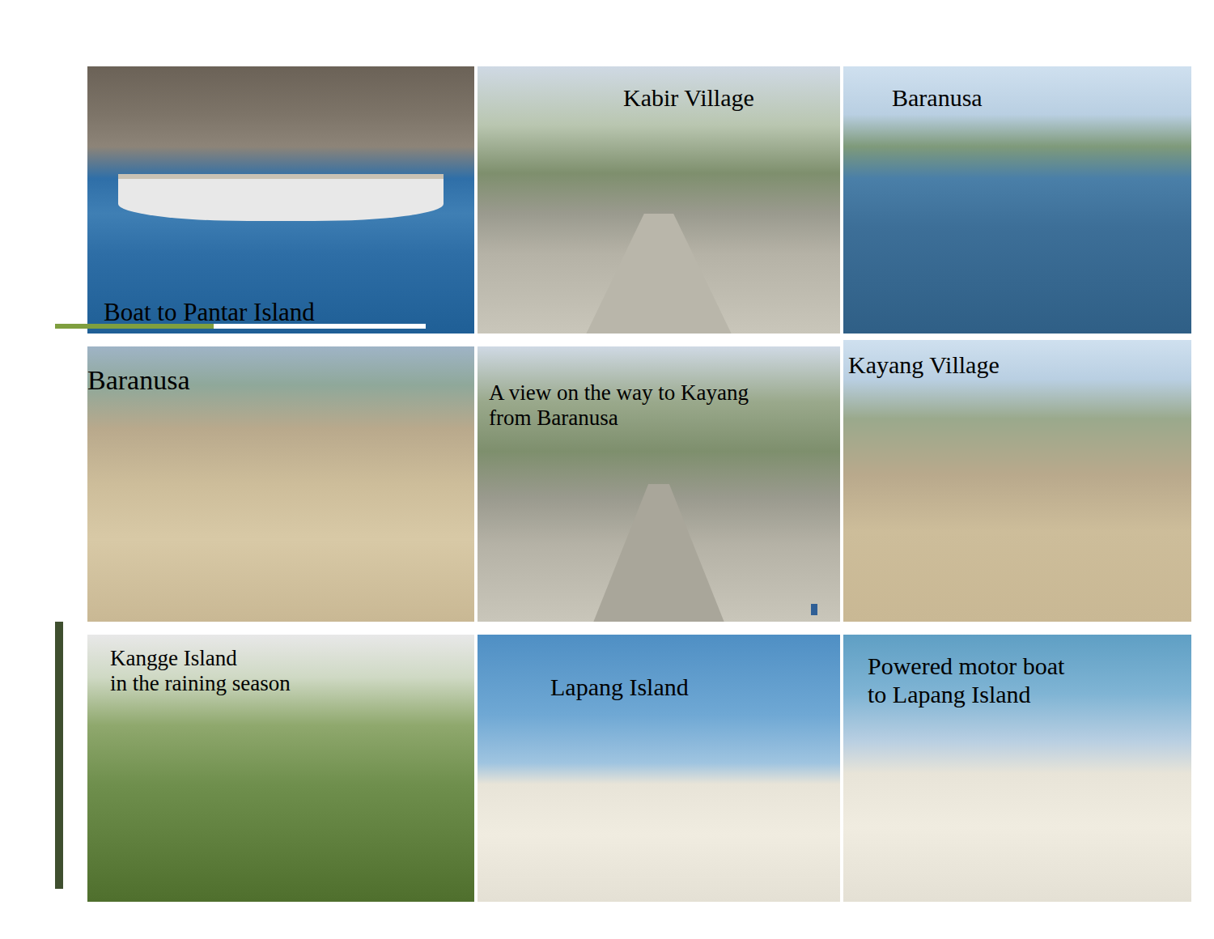Boat to Pantar Island
Kabir Village
Baranusa
Baranusa
A view on the way to Kayang from Baranusa
Kayang Village
Kangge Island
in the raining season
Lapang Island
Powered motor boat
to Lapang Island